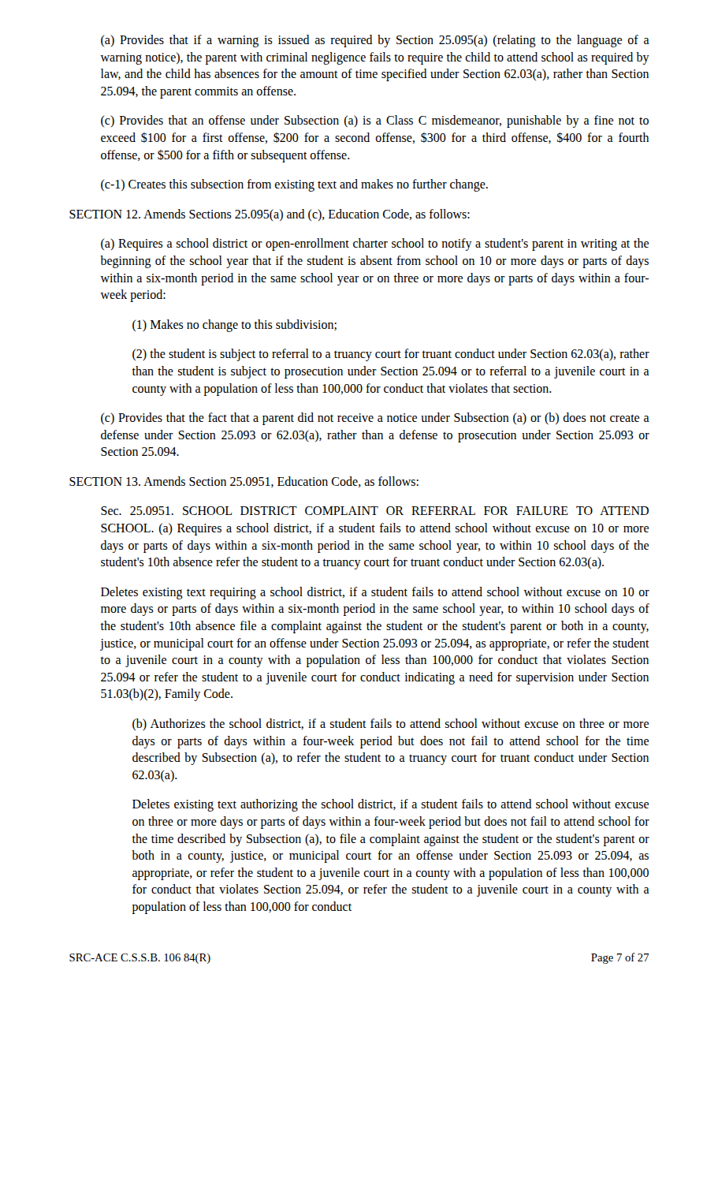(a) Provides that if a warning is issued as required by Section 25.095(a) (relating to the language of a warning notice), the parent with criminal negligence fails to require the child to attend school as required by law, and the child has absences for the amount of time specified under Section 62.03(a), rather than Section 25.094, the parent commits an offense.
(c) Provides that an offense under Subsection (a) is a Class C misdemeanor, punishable by a fine not to exceed $100 for a first offense, $200 for a second offense, $300 for a third offense, $400 for a fourth offense, or $500 for a fifth or subsequent offense.
(c-1) Creates this subsection from existing text and makes no further change.
SECTION 12. Amends Sections 25.095(a) and (c), Education Code, as follows:
(a) Requires a school district or open-enrollment charter school to notify a student's parent in writing at the beginning of the school year that if the student is absent from school on 10 or more days or parts of days within a six-month period in the same school year or on three or more days or parts of days within a four-week period:
(1) Makes no change to this subdivision;
(2) the student is subject to referral to a truancy court for truant conduct under Section 62.03(a), rather than the student is subject to prosecution under Section 25.094 or to referral to a juvenile court in a county with a population of less than 100,000 for conduct that violates that section.
(c) Provides that the fact that a parent did not receive a notice under Subsection (a) or (b) does not create a defense under Section 25.093 or 62.03(a), rather than a defense to prosecution under Section 25.093 or Section 25.094.
SECTION 13. Amends Section 25.0951, Education Code, as follows:
Sec. 25.0951. SCHOOL DISTRICT COMPLAINT OR REFERRAL FOR FAILURE TO ATTEND SCHOOL. (a) Requires a school district, if a student fails to attend school without excuse on 10 or more days or parts of days within a six-month period in the same school year, to within 10 school days of the student's 10th absence refer the student to a truancy court for truant conduct under Section 62.03(a).
Deletes existing text requiring a school district, if a student fails to attend school without excuse on 10 or more days or parts of days within a six-month period in the same school year, to within 10 school days of the student's 10th absence file a complaint against the student or the student's parent or both in a county, justice, or municipal court for an offense under Section 25.093 or 25.094, as appropriate, or refer the student to a juvenile court in a county with a population of less than 100,000 for conduct that violates Section 25.094 or refer the student to a juvenile court for conduct indicating a need for supervision under Section 51.03(b)(2), Family Code.
(b) Authorizes the school district, if a student fails to attend school without excuse on three or more days or parts of days within a four-week period but does not fail to attend school for the time described by Subsection (a), to refer the student to a truancy court for truant conduct under Section 62.03(a).
Deletes existing text authorizing the school district, if a student fails to attend school without excuse on three or more days or parts of days within a four-week period but does not fail to attend school for the time described by Subsection (a), to file a complaint against the student or the student's parent or both in a county, justice, or municipal court for an offense under Section 25.093 or 25.094, as appropriate, or refer the student to a juvenile court in a county with a population of less than 100,000 for conduct that violates Section 25.094, or refer the student to a juvenile court in a county with a population of less than 100,000 for conduct
SRC-ACE C.S.S.B. 106 84(R) Page 7 of 27